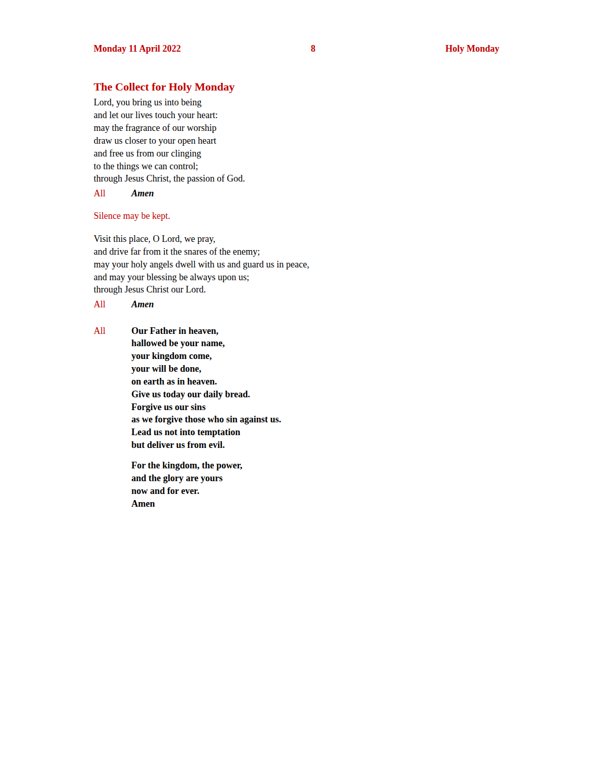Monday 11 April 2022
8
Holy Monday
The Collect for Holy Monday
Lord, you bring us into being
and let our lives touch your heart:
may the fragrance of our worship
draw us closer to your open heart
and free us from our clinging
to the things we can control;
through Jesus Christ, the passion of God.
All
Amen
Silence may be kept.
Visit this place, O Lord, we pray,
and drive far from it the snares of the enemy;
may your holy angels dwell with us and guard us in peace,
and may your blessing be always upon us;
through Jesus Christ our Lord.
All
Amen
All
Our Father in heaven,
hallowed be your name,
your kingdom come,
your will be done,
on earth as in heaven.
Give us today our daily bread.
Forgive us our sins
as we forgive those who sin against us.
Lead us not into temptation
but deliver us from evil.
For the kingdom, the power,
and the glory are yours
now and for ever.
Amen